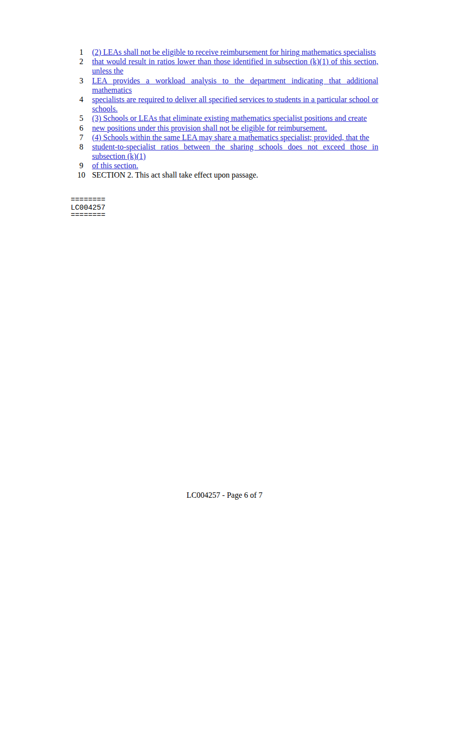| 1 | (2) LEAs shall not be eligible to receive reimbursement for hiring mathematics specialists |
| 2 | that would result in ratios lower than those identified in subsection (k)(1) of this section, unless the |
| 3 | LEA provides a workload analysis to the department indicating that additional mathematics |
| 4 | specialists are required to deliver all specified services to students in a particular school or schools. |
| 5 | (3) Schools or LEAs that eliminate existing mathematics specialist positions and create |
| 6 | new positions under this provision shall not be eligible for reimbursement. |
| 7 | (4) Schools within the same LEA may share a mathematics specialist; provided, that the |
| 8 | student-to-specialist ratios between the sharing schools does not exceed those in subsection (k)(1) |
| 9 | of this section. |
| 10 | SECTION 2. This act shall take effect upon passage. |
========
LC004257
========
LC004257 - Page 6 of 7